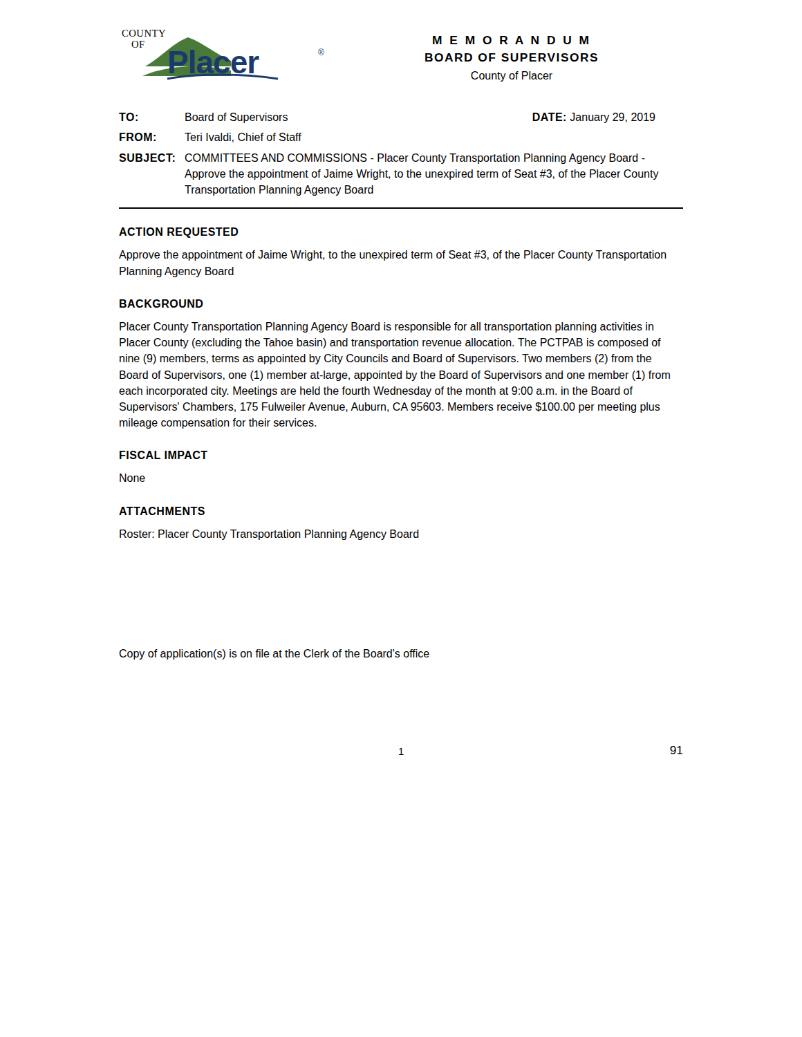County of
Placer ®
M E M O R A N D U M
BOARD OF SUPERVISORS
County of Placer
TO:
Board of Supervisors
DATE: January 29, 2019
FROM:
Teri Ivaldi, Chief of Staff
SUBJECT:
COMMITTEES AND COMMISSIONS - Placer County Transportation Planning Agency Board - Approve the appointment of Jaime Wright, to the unexpired term of Seat #3, of the Placer County Transportation Planning Agency Board
ACTION REQUESTED
Approve the appointment of Jaime Wright, to the unexpired term of Seat #3, of the Placer County Transportation Planning Agency Board
BACKGROUND
Placer County Transportation Planning Agency Board is responsible for all transportation planning activities in Placer County (excluding the Tahoe basin) and transportation revenue allocation. The PCTPAB is composed of nine (9) members, terms as appointed by City Councils and Board of Supervisors. Two members (2) from the Board of Supervisors, one (1) member at-large, appointed by the Board of Supervisors and one member (1) from each incorporated city. Meetings are held the fourth Wednesday of the month at 9:00 a.m. in the Board of Supervisors' Chambers, 175 Fulweiler Avenue, Auburn, CA 95603. Members receive $100.00 per meeting plus mileage compensation for their services.
FISCAL IMPACT
None
ATTACHMENTS
Roster: Placer County Transportation Planning Agency Board
Copy of application(s) is on file at the Clerk of the Board's office
1
91